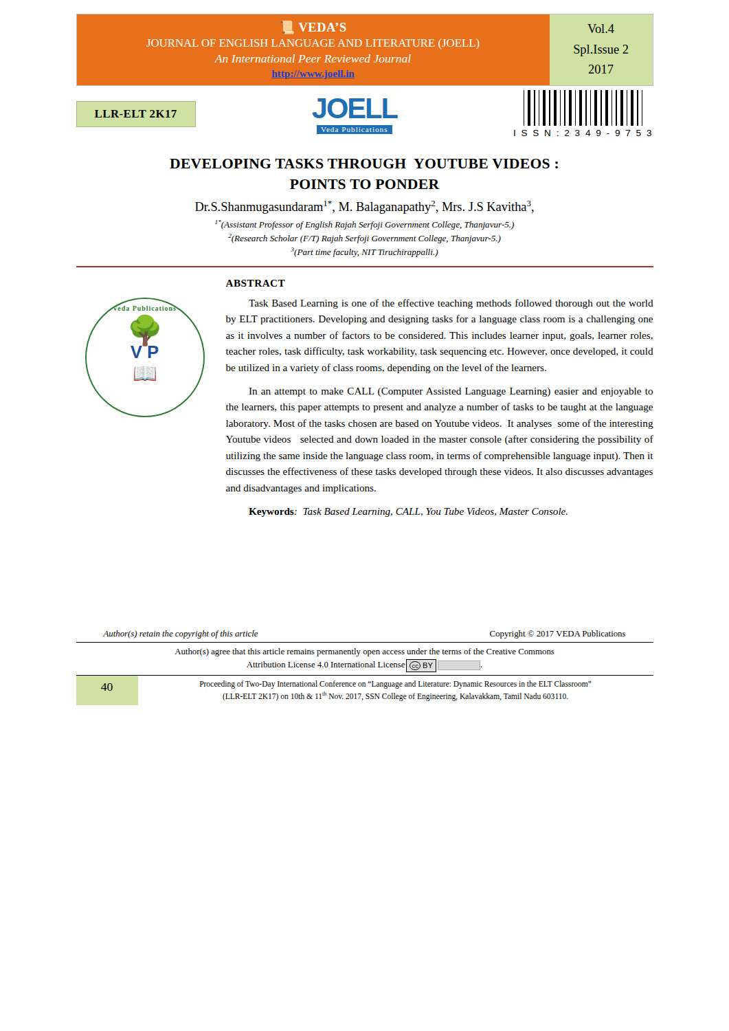📜 VEDA’S
JOURNAL OF ENGLISH LANGUAGE AND LITERATURE (JOELL)
An International Peer Reviewed Journal
http://www.joell.in
Vol.4
Spl.Issue 2
2017
LLR-ELT 2K17
JOELL
Veda Publications
I S S N : 2 3 4 9 - 9 7 5 3
DEVELOPING TASKS THROUGH YOUTUBE VIDEOS :
POINTS TO PONDER
Dr.S.Shanmugasundaram1*, M. Balaganapathy2, Mrs. J.S Kavitha3,
1*(Assistant Professor of English Rajah Serfoji Government College, Thanjavur-5.)
2(Research Scholar (F/T) Rajah Serfoji Government College, Thanjavur-5.)
3(Part time faculty, NIT Tiruchirappalli.)
Veda Publications
🌳
V P
📖
ABSTRACT
Task Based Learning is one of the effective teaching methods followed thorough out the world by ELT practitioners. Developing and designing tasks for a language class room is a challenging one as it involves a number of factors to be considered. This includes learner input, goals, learner roles, teacher roles, task difficulty, task workability, task sequencing etc. However, once developed, it could be utilized in a variety of class rooms, depending on the level of the learners.
In an attempt to make CALL (Computer Assisted Language Learning) easier and enjoyable to the learners, this paper attempts to present and analyze a number of tasks to be taught at the language laboratory. Most of the tasks chosen are based on Youtube videos. It analyses some of the interesting Youtube videos selected and down loaded in the master console (after considering the possibility of utilizing the same inside the language class room, in terms of comprehensible language input). Then it discusses the effectiveness of these tasks developed through these videos. It also discusses advantages and disadvantages and implications.
Keywords: Task Based Learning, CALL, You Tube Videos, Master Console.
Author(s) retain the copyright of this article
Copyright © 2017 VEDA Publications
Author(s) agree that this article remains permanently open access under the terms of the Creative Commons
Attribution License 4.0 International Licensecc BY .
40
Proceeding of Two-Day International Conference on “Language and Literature: Dynamic Resources in the ELT Classroom”
(LLR-ELT 2K17) on 10th & 11th Nov. 2017, SSN College of Engineering, Kalavakkam, Tamil Nadu 603110.